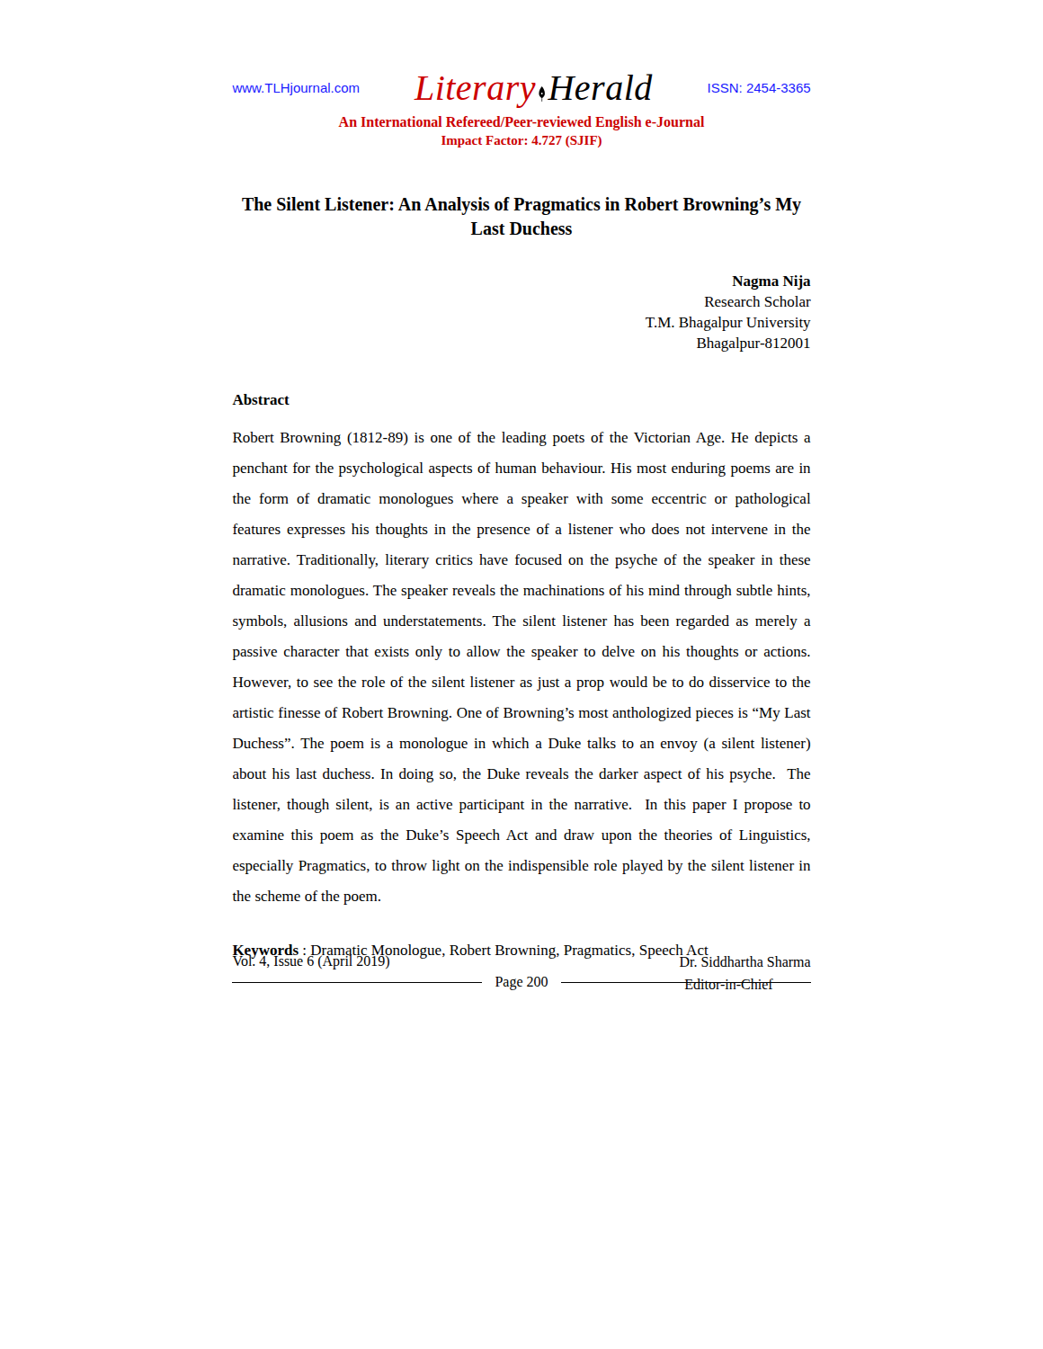www.TLHjournal.com
LiteraryHerald
ISSN: 2454-3365
An International Refereed/Peer-reviewed English e-Journal
Impact Factor: 4.727 (SJIF)
The Silent Listener: An Analysis of Pragmatics in Robert Browning’s My Last Duchess
Nagma Nija
Research Scholar
T.M. Bhagalpur University
Bhagalpur-812001
Abstract
Robert Browning (1812-89) is one of the leading poets of the Victorian Age. He depicts a penchant for the psychological aspects of human behaviour. His most enduring poems are in the form of dramatic monologues where a speaker with some eccentric or pathological features expresses his thoughts in the presence of a listener who does not intervene in the narrative. Traditionally, literary critics have focused on the psyche of the speaker in these dramatic monologues. The speaker reveals the machinations of his mind through subtle hints, symbols, allusions and understatements. The silent listener has been regarded as merely a passive character that exists only to allow the speaker to delve on his thoughts or actions. However, to see the role of the silent listener as just a prop would be to do disservice to the artistic finesse of Robert Browning. One of Browning’s most anthologized pieces is “My Last Duchess”. The poem is a monologue in which a Duke talks to an envoy (a silent listener) about his last duchess. In doing so, the Duke reveals the darker aspect of his psyche. The listener, though silent, is an active participant in the narrative. In this paper I propose to examine this poem as the Duke’s Speech Act and draw upon the theories of Linguistics, especially Pragmatics, to throw light on the indispensible role played by the silent listener in the scheme of the poem.
Keywords : Dramatic Monologue, Robert Browning, Pragmatics, Speech Act
Vol. 4, Issue 6 (April 2019)
Dr. Siddhartha Sharma
Page 200
Editor-in-Chief